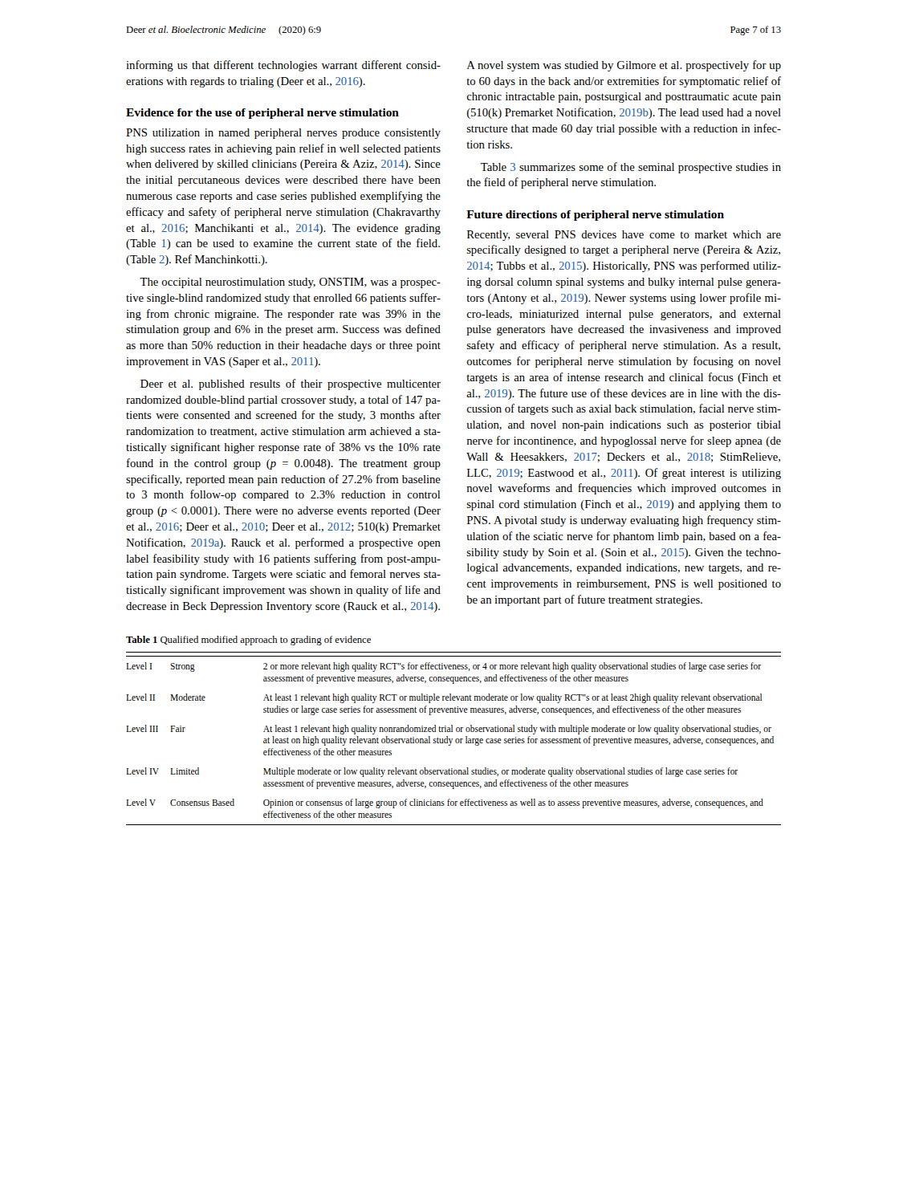Deer et al. Bioelectronic Medicine (2020) 6:9
Page 7 of 13
informing us that different technologies warrant different considerations with regards to trialing (Deer et al., 2016).
Evidence for the use of peripheral nerve stimulation
PNS utilization in named peripheral nerves produce consistently high success rates in achieving pain relief in well selected patients when delivered by skilled clinicians (Pereira & Aziz, 2014). Since the initial percutaneous devices were described there have been numerous case reports and case series published exemplifying the efficacy and safety of peripheral nerve stimulation (Chakravarthy et al., 2016; Manchikanti et al., 2014). The evidence grading (Table 1) can be used to examine the current state of the field. (Table 2). Ref Manchinkotti.).
The occipital neurostimulation study, ONSTIM, was a prospective single-blind randomized study that enrolled 66 patients suffering from chronic migraine. The responder rate was 39% in the stimulation group and 6% in the preset arm. Success was defined as more than 50% reduction in their headache days or three point improvement in VAS (Saper et al., 2011).
Deer et al. published results of their prospective multicenter randomized double-blind partial crossover study, a total of 147 patients were consented and screened for the study, 3 months after randomization to treatment, active stimulation arm achieved a statistically significant higher response rate of 38% vs the 10% rate found in the control group (p = 0.0048). The treatment group specifically, reported mean pain reduction of 27.2% from baseline to 3 month follow-op compared to 2.3% reduction in control group (p < 0.0001). There were no adverse events reported (Deer et al., 2016; Deer et al., 2010; Deer et al., 2012; 510(k) Premarket Notification, 2019a). Rauck et al. performed a prospective open label feasibility study with 16 patients suffering from post-amputation pain syndrome. Targets were sciatic and femoral nerves statistically significant improvement was shown in quality of life and decrease in Beck Depression Inventory score (Rauck et al., 2014). A novel system was studied by Gilmore et al. prospectively for up to 60 days in the back and/or extremities for symptomatic relief of chronic intractable pain, postsurgical and posttraumatic acute pain (510(k) Premarket Notification, 2019b). The lead used had a novel structure that made 60 day trial possible with a reduction in infection risks.
Table 3 summarizes some of the seminal prospective studies in the field of peripheral nerve stimulation.
Future directions of peripheral nerve stimulation
Recently, several PNS devices have come to market which are specifically designed to target a peripheral nerve (Pereira & Aziz, 2014; Tubbs et al., 2015). Historically, PNS was performed utilizing dorsal column spinal systems and bulky internal pulse generators (Antony et al., 2019). Newer systems using lower profile micro-leads, miniaturized internal pulse generators, and external pulse generators have decreased the invasiveness and improved safety and efficacy of peripheral nerve stimulation. As a result, outcomes for peripheral nerve stimulation by focusing on novel targets is an area of intense research and clinical focus (Finch et al., 2019). The future use of these devices are in line with the discussion of targets such as axial back stimulation, facial nerve stimulation, and novel non-pain indications such as posterior tibial nerve for incontinence, and hypoglossal nerve for sleep apnea (de Wall & Heesakkers, 2017; Deckers et al., 2018; StimRelieve, LLC, 2019; Eastwood et al., 2011). Of great interest is utilizing novel waveforms and frequencies which improved outcomes in spinal cord stimulation (Finch et al., 2019) and applying them to PNS. A pivotal study is underway evaluating high frequency stimulation of the sciatic nerve for phantom limb pain, based on a feasibility study by Soin et al. (Soin et al., 2015). Given the technological advancements, expanded indications, new targets, and recent improvements in reimbursement, PNS is well positioned to be an important part of future treatment strategies.
Table 1 Qualified modified approach to grading of evidence
| Level I | Strong | 2 or more relevant high quality RCT"s for effectiveness, or 4 or more relevant high quality observational studies of large case series for assessment of preventive measures, adverse, consequences, and effectiveness of the other measures |
| Level II | Moderate | At least 1 relevant high quality RCT or multiple relevant moderate or low quality RCT"s or at least 2high quality relevant observational studies or large case series for assessment of preventive measures, adverse, consequences, and effectiveness of the other measures |
| Level III | Fair | At least 1 relevant high quality nonrandomized trial or observational study with multiple moderate or low quality observational studies, or at least on high quality relevant observational study or large case series for assessment of preventive measures, adverse, consequences, and effectiveness of the other measures |
| Level IV | Limited | Multiple moderate or low quality relevant observational studies, or moderate quality observational studies of large case series for assessment of preventive measures, adverse, consequences, and effectiveness of the other measures |
| Level V | Consensus Based | Opinion or consensus of large group of clinicians for effectiveness as well as to assess preventive measures, adverse, consequences, and effectiveness of the other measures |